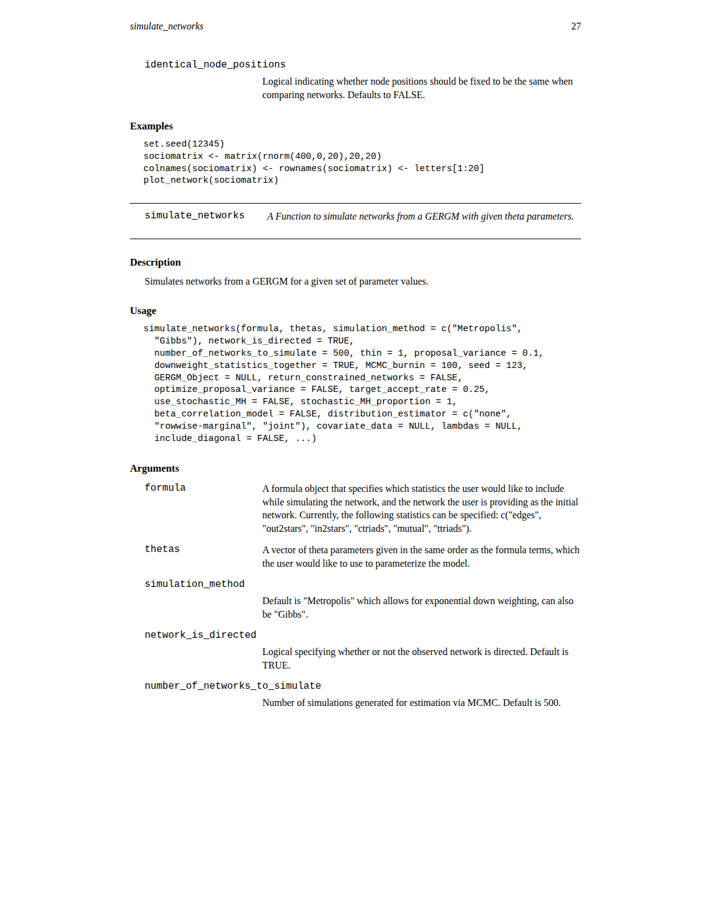simulate_networks 27
identical_node_positions
Logical indicating whether node positions should be fixed to be the same when comparing networks. Defaults to FALSE.
Examples
set.seed(12345)
sociomatrix <- matrix(rnorm(400,0,20),20,20)
colnames(sociomatrix) <- rownames(sociomatrix) <- letters[1:20]
plot_network(sociomatrix)
simulate_networks A Function to simulate networks from a GERGM with given theta parameters.
Description
Simulates networks from a GERGM for a given set of parameter values.
Usage
simulate_networks(formula, thetas, simulation_method = c("Metropolis",
  "Gibbs"), network_is_directed = TRUE,
  number_of_networks_to_simulate = 500, thin = 1, proposal_variance = 0.1,
  downweight_statistics_together = TRUE, MCMC_burnin = 100, seed = 123,
  GERGM_Object = NULL, return_constrained_networks = FALSE,
  optimize_proposal_variance = FALSE, target_accept_rate = 0.25,
  use_stochastic_MH = FALSE, stochastic_MH_proportion = 1,
  beta_correlation_model = FALSE, distribution_estimator = c("none",
  "rowwise-marginal", "joint"), covariate_data = NULL, lambdas = NULL,
  include_diagonal = FALSE, ...)
Arguments
formula
A formula object that specifies which statistics the user would like to include while simulating the network, and the network the user is providing as the initial network. Currently, the following statistics can be specified: c("edges", "out2stars", "in2stars", "ctriads", "mutual", "ttriads").
thetas
A vector of theta parameters given in the same order as the formula terms, which the user would like to use to parameterize the model.
simulation_method
Default is "Metropolis" which allows for exponential down weighting, can also be "Gibbs".
network_is_directed
Logical specifying whether or not the observed network is directed. Default is TRUE.
number_of_networks_to_simulate
Number of simulations generated for estimation via MCMC. Default is 500.